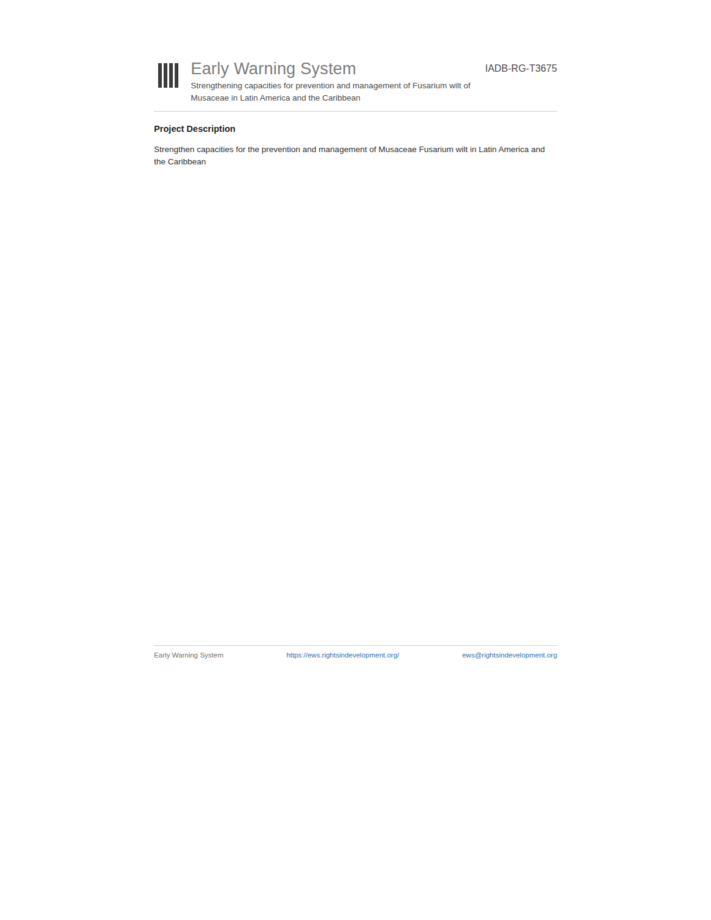Early Warning System
Strengthening capacities for prevention and management of Fusarium wilt of Musaceae in Latin America and the Caribbean
IADB-RG-T3675
Project Description
Strengthen capacities for the prevention and management of Musaceae Fusarium wilt in Latin America and the Caribbean
Early Warning System
https://ews.rightsindevelopment.org/
ews@rightsindevelopment.org